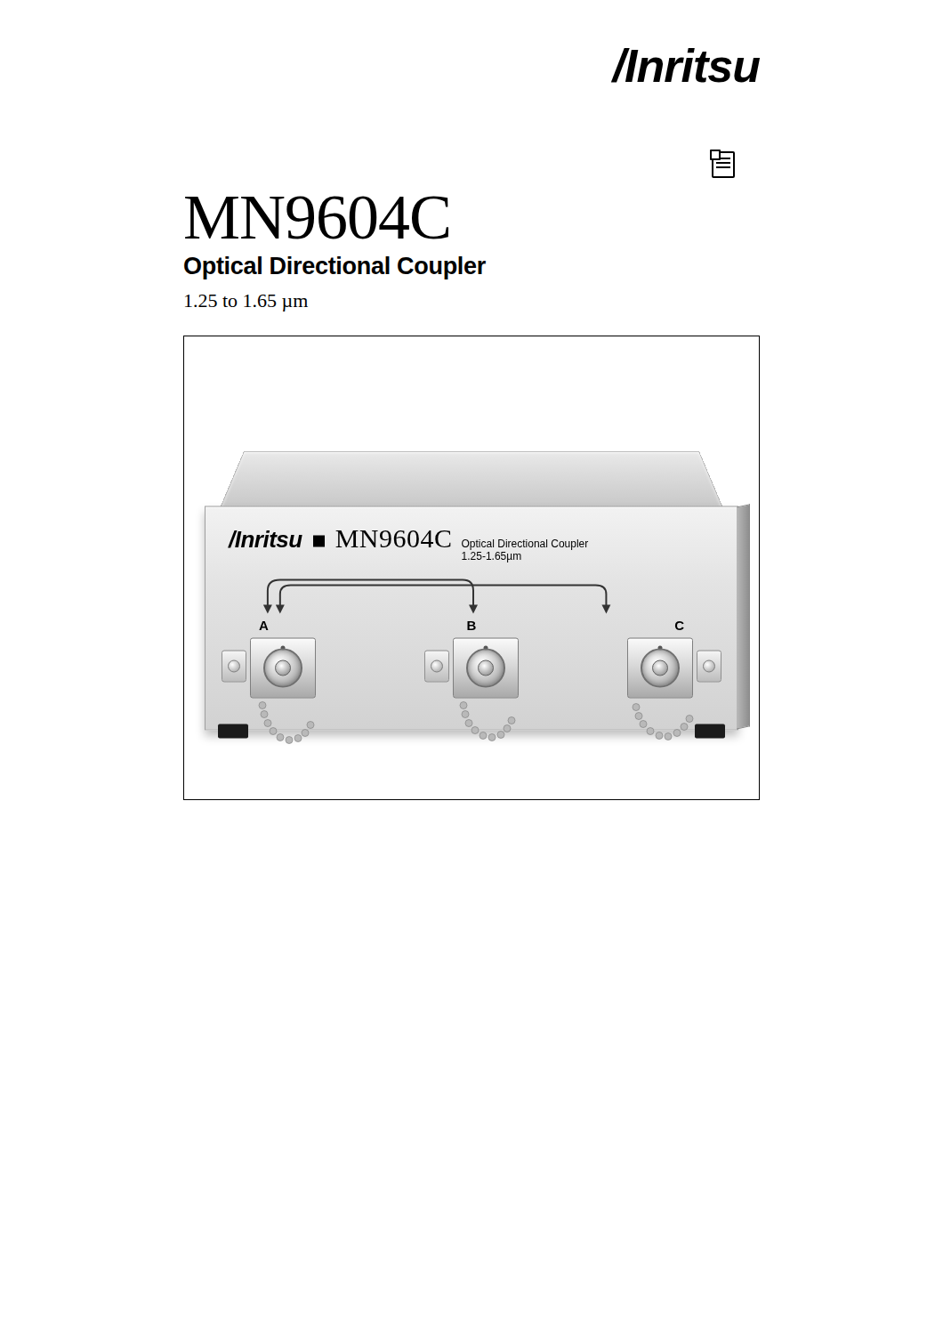/Inritsu
MN9604C
Optical Directional Coupler
1.25 to 1.65 µm
/Inritsu MN9604C Optical Directional Coupler1.25-1.65µm
A B C